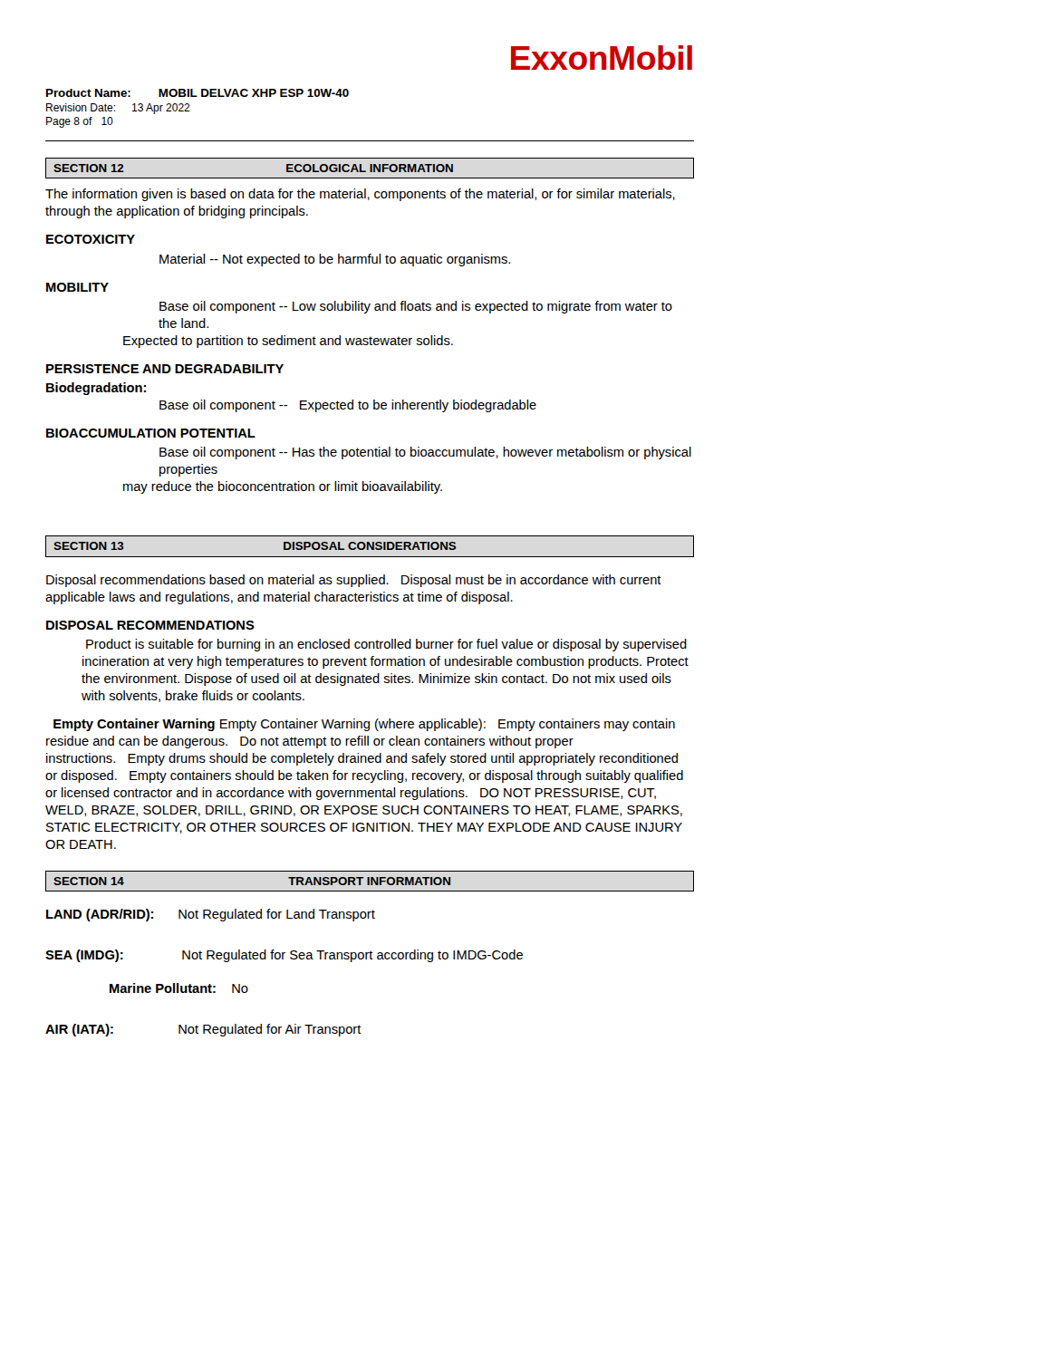ExxonMobil
Product Name: MOBIL DELVAC XHP ESP 10W-40
Revision Date: 13 Apr 2022
Page 8 of 10
SECTION 12 ECOLOGICAL INFORMATION
The information given is based on data for the material, components of the material, or for similar materials, through the application of bridging principals.
ECOTOXICITY
Material -- Not expected to be harmful to aquatic organisms.
MOBILITY
Base oil component -- Low solubility and floats and is expected to migrate from water to the land.
Expected to partition to sediment and wastewater solids.
PERSISTENCE AND DEGRADABILITY
Biodegradation:
Base oil component -- Expected to be inherently biodegradable
BIOACCUMULATION POTENTIAL
Base oil component -- Has the potential to bioaccumulate, however metabolism or physical properties
may reduce the bioconcentration or limit bioavailability.
SECTION 13 DISPOSAL CONSIDERATIONS
Disposal recommendations based on material as supplied. Disposal must be in accordance with current applicable laws and regulations, and material characteristics at time of disposal.
DISPOSAL RECOMMENDATIONS
Product is suitable for burning in an enclosed controlled burner for fuel value or disposal by supervised incineration at very high temperatures to prevent formation of undesirable combustion products. Protect the environment. Dispose of used oil at designated sites. Minimize skin contact. Do not mix used oils with solvents, brake fluids or coolants.
Empty Container Warning Empty Container Warning (where applicable): Empty containers may contain residue and can be dangerous. Do not attempt to refill or clean containers without proper instructions. Empty drums should be completely drained and safely stored until appropriately reconditioned or disposed. Empty containers should be taken for recycling, recovery, or disposal through suitably qualified or licensed contractor and in accordance with governmental regulations. DO NOT PRESSURISE, CUT, WELD, BRAZE, SOLDER, DRILL, GRIND, OR EXPOSE SUCH CONTAINERS TO HEAT, FLAME, SPARKS, STATIC ELECTRICITY, OR OTHER SOURCES OF IGNITION. THEY MAY EXPLODE AND CAUSE INJURY OR DEATH.
SECTION 14 TRANSPORT INFORMATION
LAND (ADR/RID): Not Regulated for Land Transport
SEA (IMDG): Not Regulated for Sea Transport according to IMDG-Code
Marine Pollutant: No
AIR (IATA): Not Regulated for Air Transport